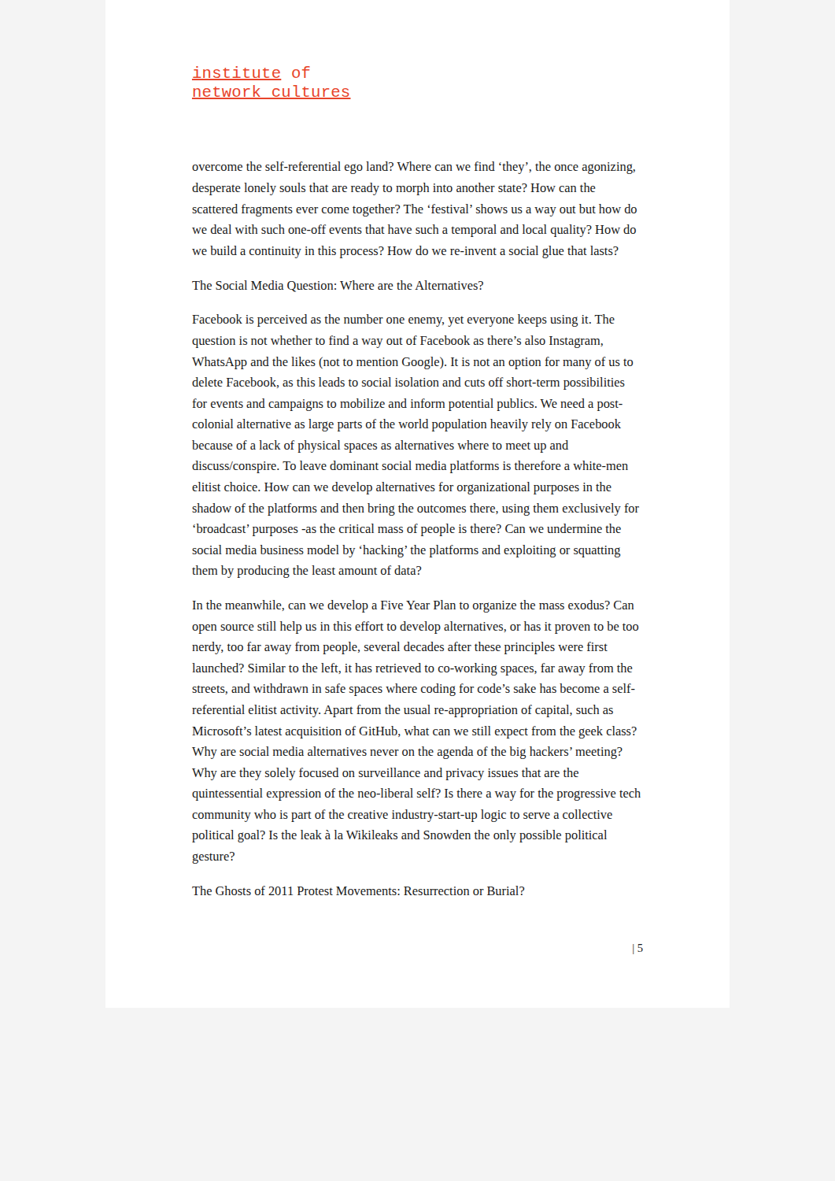institute of network cultures
overcome the self-referential ego land? Where can we find ‘they’, the once agonizing, desperate lonely souls that are ready to morph into another state? How can the scattered fragments ever come together? The ‘festival’ shows us a way out but how do we deal with such one-off events that have such a temporal and local quality? How do we build a continuity in this process? How do we re-invent a social glue that lasts?
The Social Media Question: Where are the Alternatives?
Facebook is perceived as the number one enemy, yet everyone keeps using it. The question is not whether to find a way out of Facebook as there’s also Instagram, WhatsApp and the likes (not to mention Google). It is not an option for many of us to delete Facebook, as this leads to social isolation and cuts off short-term possibilities for events and campaigns to mobilize and inform potential publics. We need a post-colonial alternative as large parts of the world population heavily rely on Facebook because of a lack of physical spaces as alternatives where to meet up and discuss/conspire. To leave dominant social media platforms is therefore a white-men elitist choice. How can we develop alternatives for organizational purposes in the shadow of the platforms and then bring the outcomes there, using them exclusively for ‘broadcast’ purposes -as the critical mass of people is there? Can we undermine the social media business model by ‘hacking’ the platforms and exploiting or squatting them by producing the least amount of data?
In the meanwhile, can we develop a Five Year Plan to organize the mass exodus? Can open source still help us in this effort to develop alternatives, or has it proven to be too nerdy, too far away from people, several decades after these principles were first launched? Similar to the left, it has retrieved to co-working spaces, far away from the streets, and withdrawn in safe spaces where coding for code’s sake has become a self-referential elitist activity. Apart from the usual re-appropriation of capital, such as Microsoft’s latest acquisition of GitHub, what can we still expect from the geek class? Why are social media alternatives never on the agenda of the big hackers’ meeting? Why are they solely focused on surveillance and privacy issues that are the quintessential expression of the neo-liberal self? Is there a way for the progressive tech community who is part of the creative industry-start-up logic to serve a collective political goal? Is the leak à la Wikileaks and Snowden the only possible political gesture?
The Ghosts of 2011 Protest Movements: Resurrection or Burial?
| 5